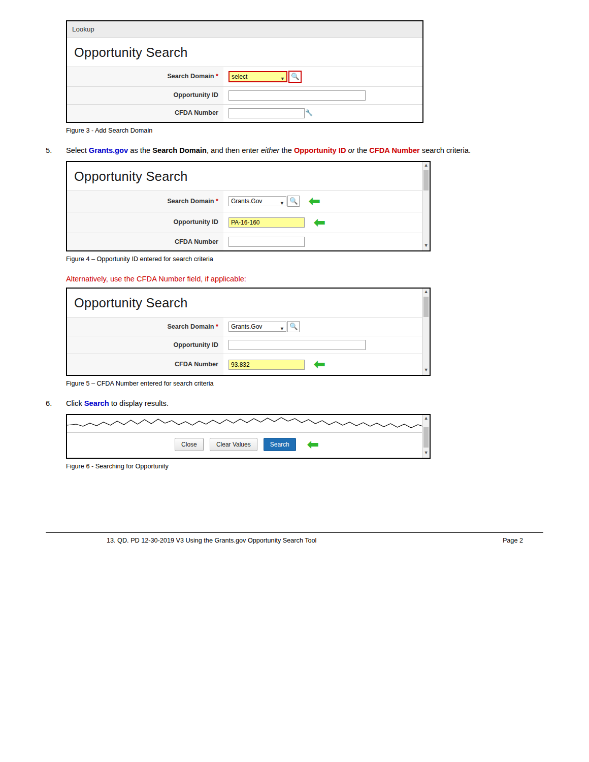Lookup
Opportunity Search
| Search Domain * | select ▼ 🔍 |
| Opportunity ID | |
| CFDA Number | 🔧 |
Figure 3 - Add Search Domain
5. Select Grants.gov as the Search Domain, and then enter either the Opportunity ID or the CFDA Number search criteria.
▲
▼
Opportunity Search
| Search Domain * | Grants.Gov ▼ 🔍 ⬅ |
| Opportunity ID | PA-16-160 ⬅ |
| CFDA Number | |
Figure 4 – Opportunity ID entered for search criteria
Alternatively, use the CFDA Number field, if applicable:
▲
▼
Opportunity Search
| Search Domain * | Grants.Gov ▼ 🔍 |
| Opportunity ID | |
| CFDA Number | 93.832 ⬅ |
Figure 5 – CFDA Number entered for search criteria
6. Click Search to display results.
▲
▼
Close Clear Values Search ⬅
Figure 6 - Searching for Opportunity
13. QD. PD 12-30-2019 V3 Using the Grants.gov Opportunity Search Tool
Page 2